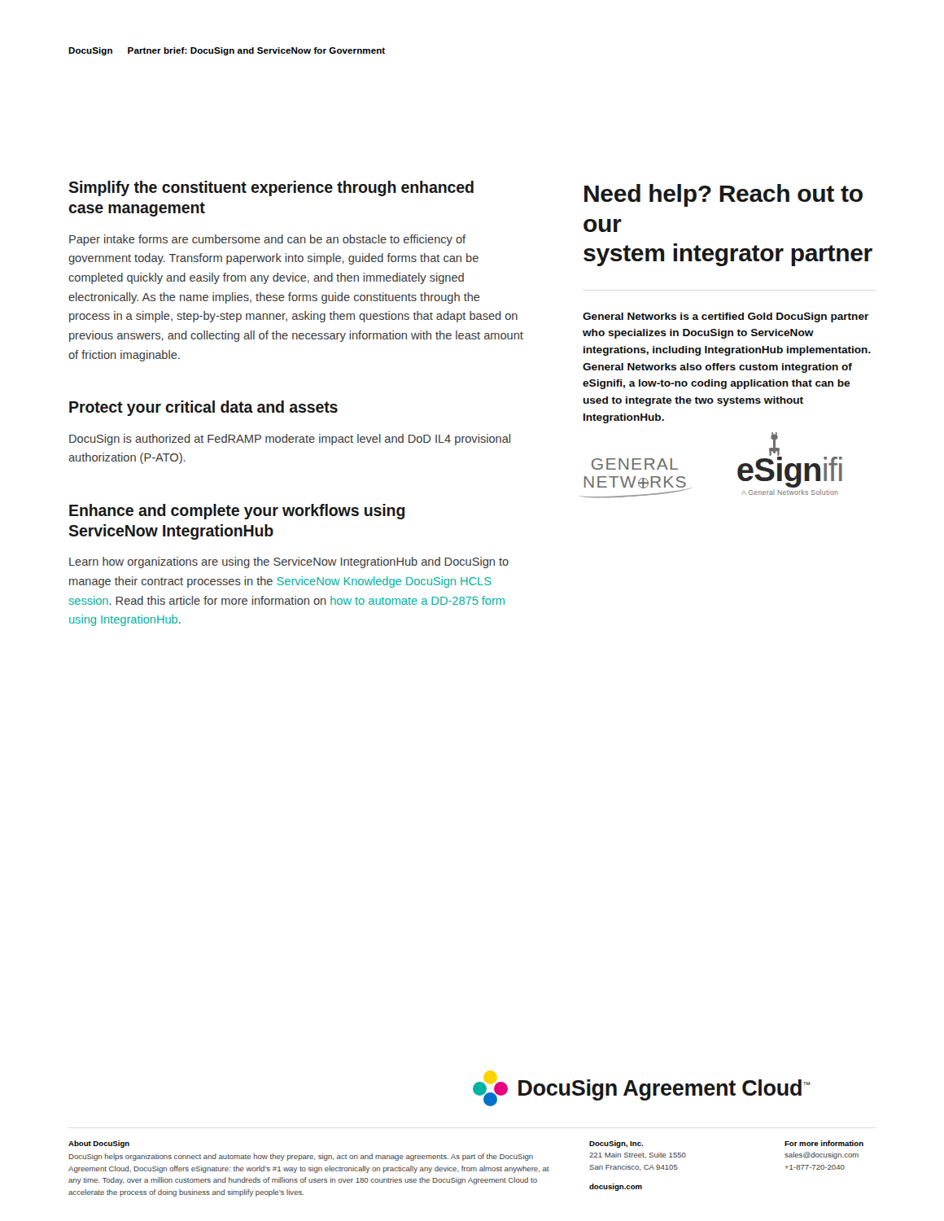DocuSign Partner brief: DocuSign and ServiceNow for Government
Simplify the constituent experience through enhanced
case management
Paper intake forms are cumbersome and can be an obstacle to efficiency of government today. Transform paperwork into simple, guided forms that can be completed quickly and easily from any device, and then immediately signed electronically. As the name implies, these forms guide constituents through the process in a simple, step-by-step manner, asking them questions that adapt based on previous answers, and collecting all of the necessary information with the least amount of friction imaginable.
Protect your critical data and assets
DocuSign is authorized at FedRAMP moderate impact level and DoD IL4 provisional authorization (P-ATO).
Enhance and complete your workflows using
ServiceNow IntegrationHub
Learn how organizations are using the ServiceNow IntegrationHub and DocuSign to manage their contract processes in the ServiceNow Knowledge DocuSign HCLS session. Read this article for more information on how to automate a DD-2875 form using IntegrationHub.
Need help? Reach out to our
system integrator partner
General Networks is a certified Gold DocuSign partner who specializes in DocuSign to ServiceNow integrations, including IntegrationHub implementation. General Networks also offers custom integration of eSignifi, a low-to-no coding application that can be used to integrate the two systems without IntegrationHub.
GENERAL NETW RKS
eSign ifi
A General Networks Solution
DocuSign Agreement Cloud™
About DocuSign DocuSign helps organizations connect and automate how they prepare, sign, act on and manage agreements. As part of the DocuSign Agreement Cloud, DocuSign offers eSignature: the world’s #1 way to sign electronically on practically any device, from almost anywhere, at any time. Today, over a million customers and hundreds of millions of users in over 180 countries use the DocuSign Agreement Cloud to accelerate the process of doing business and simplify people’s lives.
DocuSign, Inc. 221 Main Street, Suite 1550
San Francisco, CA 94105 docusign.com
For more information sales@docusign.com
+1-877-720-2040